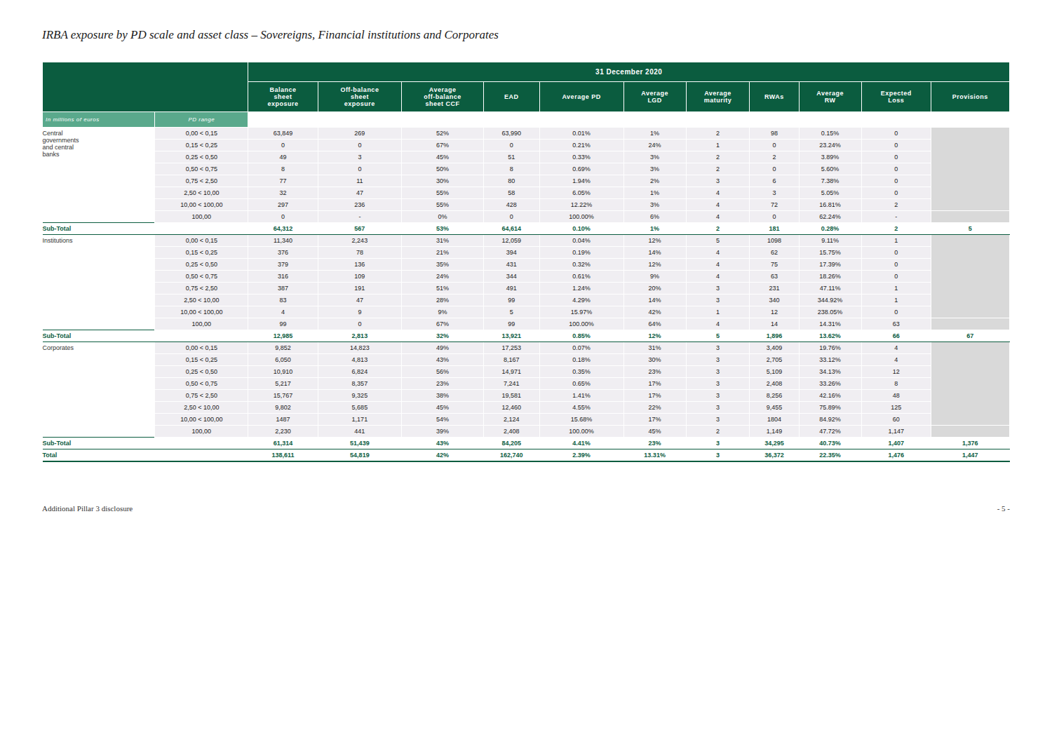IRBA exposure by PD scale and asset class – Sovereigns, Financial institutions and Corporates
| | 31 December 2020 |
| --- | --- |
| Balance sheet exposure | Off-balance sheet exposure | Average off-balance sheet CCF | EAD | Average PD | Average LGD | Average maturity | RWAs | Average RW | Expected Loss | Provisions |
| In millions of euros | PD range | |
| Central governments and central banks | 0,00 < 0,15 | 63,849 | 269 | 52% | 63,990 | 0.01% | 1% | 2 | 98 | 0.15% | 0 | |
| 0,15 < 0,25 | 0 | 0 | 67% | 0 | 0.21% | 24% | 1 | 0 | 23.24% | 0 |
| 0,25 < 0,50 | 49 | 3 | 45% | 51 | 0.33% | 3% | 2 | 2 | 3.89% | 0 |
| 0,50 < 0,75 | 8 | 0 | 50% | 8 | 0.69% | 3% | 2 | 0 | 5.60% | 0 |
| 0,75 < 2,50 | 77 | 11 | 30% | 80 | 1.94% | 2% | 3 | 6 | 7.38% | 0 |
| 2,50 < 10,00 | 32 | 47 | 55% | 58 | 6.05% | 1% | 4 | 3 | 5.05% | 0 |
| 10,00 < 100,00 | 297 | 236 | 55% | 428 | 12.22% | 3% | 4 | 72 | 16.81% | 2 |
| | 100,00 | 0 | - | 0% | 0 | 100.00% | 6% | 4 | 0 | 62.24% | - | |
| Sub-Total | | 64,312 | 567 | 53% | 64,614 | 0.10% | 1% | 2 | 181 | 0.28% | 2 | 5 |
| Institutions | 0,00 < 0,15 | 11,340 | 2,243 | 31% | 12,059 | 0.04% | 12% | 5 | 1098 | 9.11% | 1 | |
| 0,15 < 0,25 | 376 | 78 | 21% | 394 | 0.19% | 14% | 4 | 62 | 15.75% | 0 |
| 0,25 < 0,50 | 379 | 136 | 35% | 431 | 0.32% | 12% | 4 | 75 | 17.39% | 0 |
| 0,50 < 0,75 | 316 | 109 | 24% | 344 | 0.61% | 9% | 4 | 63 | 18.26% | 0 |
| 0,75 < 2,50 | 387 | 191 | 51% | 491 | 1.24% | 20% | 3 | 231 | 47.11% | 1 |
| 2,50 < 10,00 | 83 | 47 | 28% | 99 | 4.29% | 14% | 3 | 340 | 344.92% | 1 |
| 10,00 < 100,00 | 4 | 9 | 9% | 5 | 15.97% | 42% | 1 | 12 | 238.05% | 0 |
| | 100,00 | 99 | 0 | 67% | 99 | 100.00% | 64% | 4 | 14 | 14.31% | 63 | |
| Sub-Total | | 12,985 | 2,813 | 32% | 13,921 | 0.85% | 12% | 5 | 1,896 | 13.62% | 66 | 67 |
| Corporates | 0,00 < 0,15 | 9,852 | 14,823 | 49% | 17,253 | 0.07% | 31% | 3 | 3,409 | 19.76% | 4 | |
| 0,15 < 0,25 | 6,050 | 4,813 | 43% | 8,167 | 0.18% | 30% | 3 | 2,705 | 33.12% | 4 |
| 0,25 < 0,50 | 10,910 | 6,824 | 56% | 14,971 | 0.35% | 23% | 3 | 5,109 | 34.13% | 12 |
| 0,50 < 0,75 | 5,217 | 8,357 | 23% | 7,241 | 0.65% | 17% | 3 | 2,408 | 33.26% | 8 |
| 0,75 < 2,50 | 15,767 | 9,325 | 38% | 19,581 | 1.41% | 17% | 3 | 8,256 | 42.16% | 48 |
| 2,50 < 10,00 | 9,802 | 5,685 | 45% | 12,460 | 4.55% | 22% | 3 | 9,455 | 75.89% | 125 |
| 10,00 < 100,00 | 1487 | 1,171 | 54% | 2,124 | 15.68% | 17% | 3 | 1804 | 84.92% | 60 |
| | 100,00 | 2,230 | 441 | 39% | 2,408 | 100.00% | 45% | 2 | 1,149 | 47.72% | 1,147 | |
| Sub-Total | | 61,314 | 51,439 | 43% | 84,205 | 4.41% | 23% | 3 | 34,295 | 40.73% | 1,407 | 1,376 |
| Total | | 138,611 | 54,819 | 42% | 162,740 | 2.39% | 13.31% | 3 | 36,372 | 22.35% | 1,476 | 1,447 |
Additional Pillar 3 disclosure - 5 -